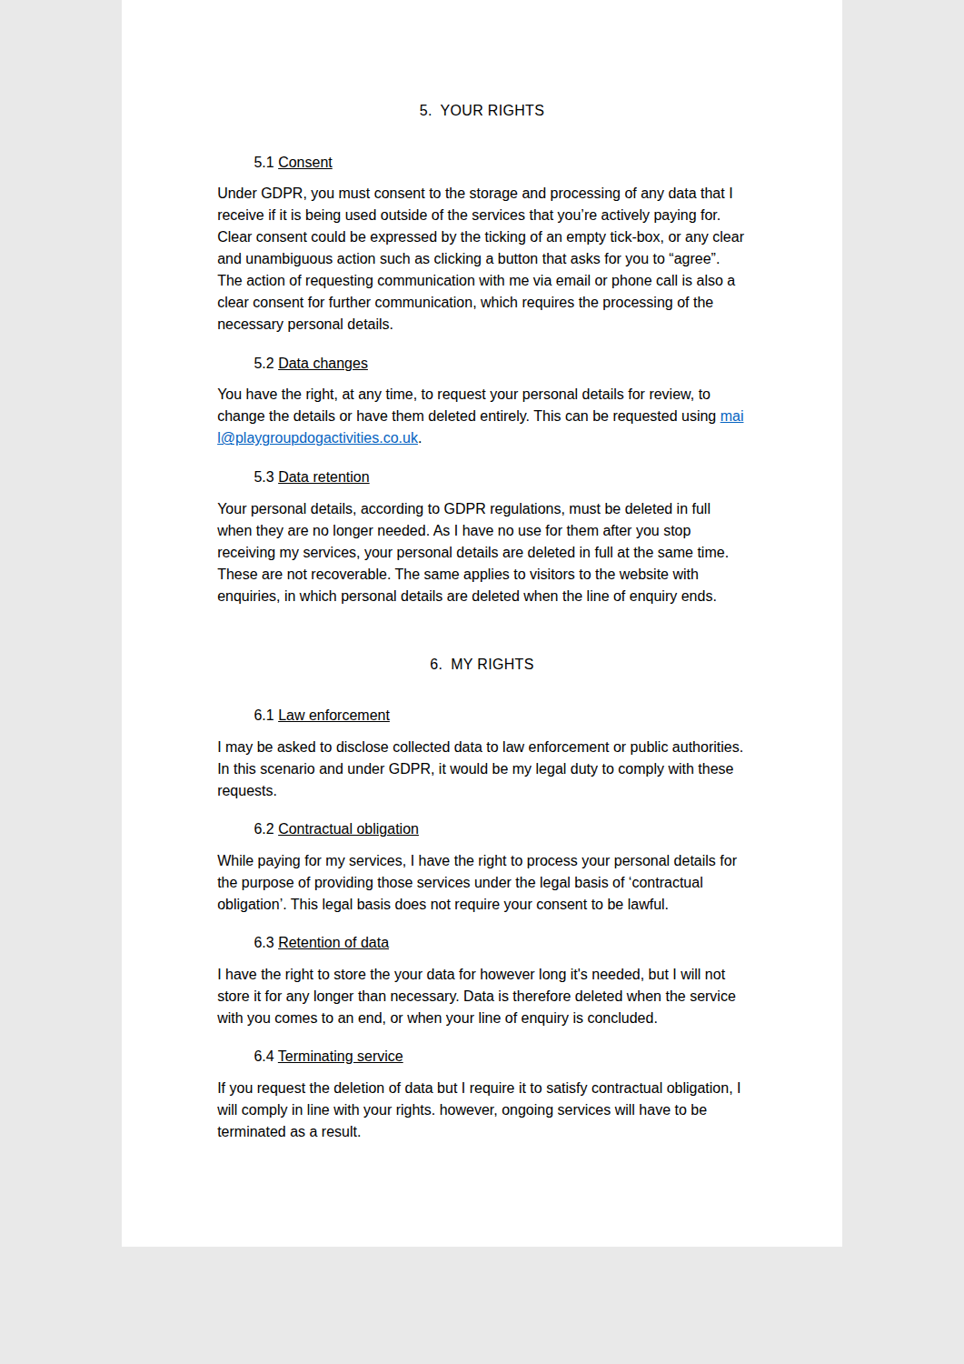5. YOUR RIGHTS
5.1 Consent
Under GDPR, you must consent to the storage and processing of any data that I receive if it is being used outside of the services that you’re actively paying for. Clear consent could be expressed by the ticking of an empty tick-box, or any clear and unambiguous action such as clicking a button that asks for you to “agree”. The action of requesting communication with me via email or phone call is also a clear consent for further communication, which requires the processing of the necessary personal details.
5.2 Data changes
You have the right, at any time, to request your personal details for review, to change the details or have them deleted entirely. This can be requested using mail@playgroupdogactivities.co.uk.
5.3 Data retention
Your personal details, according to GDPR regulations, must be deleted in full when they are no longer needed. As I have no use for them after you stop receiving my services, your personal details are deleted in full at the same time. These are not recoverable. The same applies to visitors to the website with enquiries, in which personal details are deleted when the line of enquiry ends.
6. MY RIGHTS
6.1 Law enforcement
I may be asked to disclose collected data to law enforcement or public authorities. In this scenario and under GDPR, it would be my legal duty to comply with these requests.
6.2 Contractual obligation
While paying for my services, I have the right to process your personal details for the purpose of providing those services under the legal basis of ‘contractual obligation’. This legal basis does not require your consent to be lawful.
6.3 Retention of data
I have the right to store the your data for however long it's needed, but I will not store it for any longer than necessary. Data is therefore deleted when the service with you comes to an end, or when your line of enquiry is concluded.
6.4 Terminating service
If you request the deletion of data but I require it to satisfy contractual obligation, I will comply in line with your rights. however, ongoing services will have to be terminated as a result.